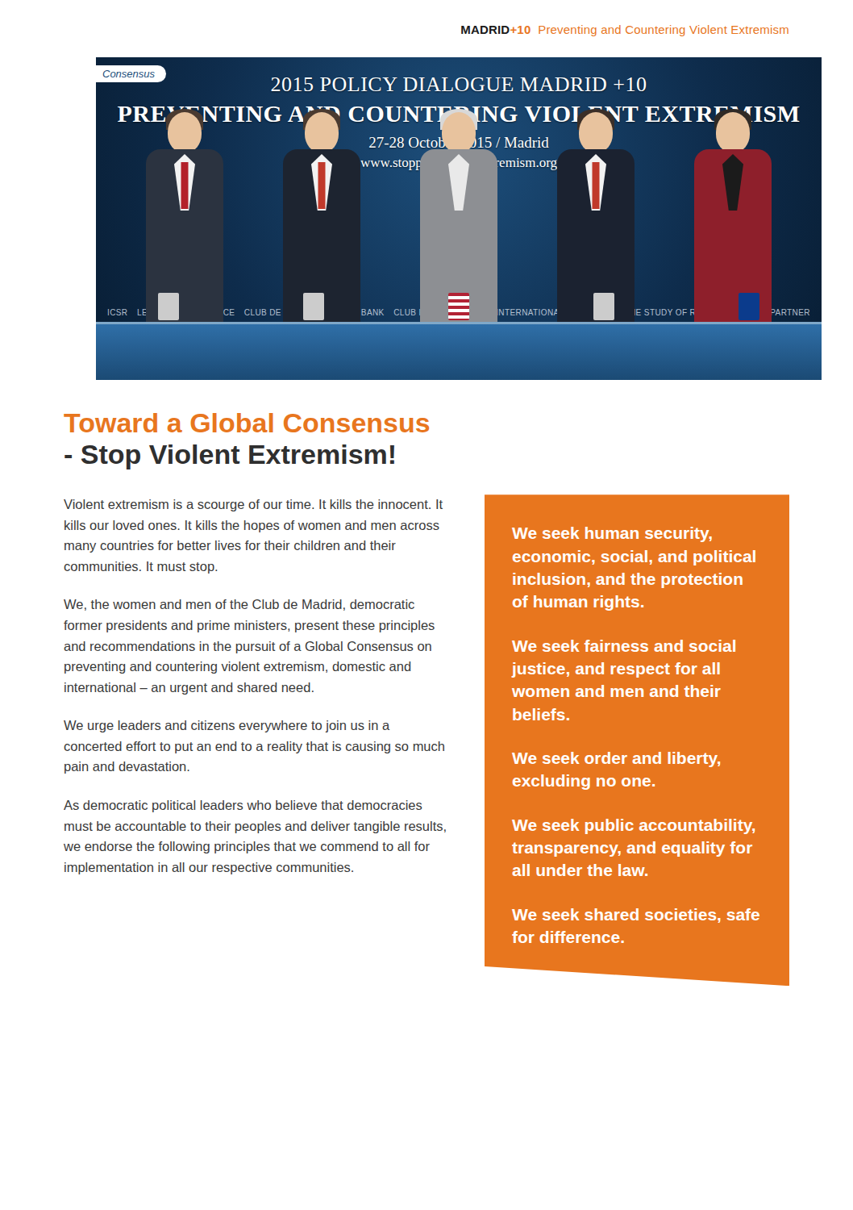MADRID+10 Preventing and Countering Violent Extremism
Consensus
2015 POLICY DIALOGUE MADRID +10
PREVENTING AND COUNTERING VIOLENT EXTREMISM
27-28 October 2015 / Madrid
www.stoppingviolentextremism.org
ICSR LEADERSHIP ALLIANCE CLUB DE MADRID WORLD BANK CLUB DE MADRID THE INTERNATIONAL CENTRE FOR THE STUDY OF RADICALISATION PARTNER
Toward a Global Consensus
- Stop Violent Extremism!
Violent extremism is a scourge of our time. It kills the innocent. It kills our loved ones. It kills the hopes of women and men across many countries for better lives for their children and their communities. It must stop.
We, the women and men of the Club de Madrid, democratic former presidents and prime ministers, present these principles and recommendations in the pursuit of a Global Consensus on preventing and countering violent extremism, domestic and international – an urgent and shared need.
We urge leaders and citizens everywhere to join us in a concerted effort to put an end to a reality that is causing so much pain and devastation.
As democratic political leaders who believe that democracies must be accountable to their peoples and deliver tangible results, we endorse the following principles that we commend to all for implementation in all our respective communities.
We seek human security, economic, social, and political inclusion, and the protection of human rights.
We seek fairness and social justice, and respect for all women and men and their beliefs.
We seek order and liberty, excluding no one.
We seek public accountability, transparency, and equality for all under the law.
We seek shared societies, safe for difference.